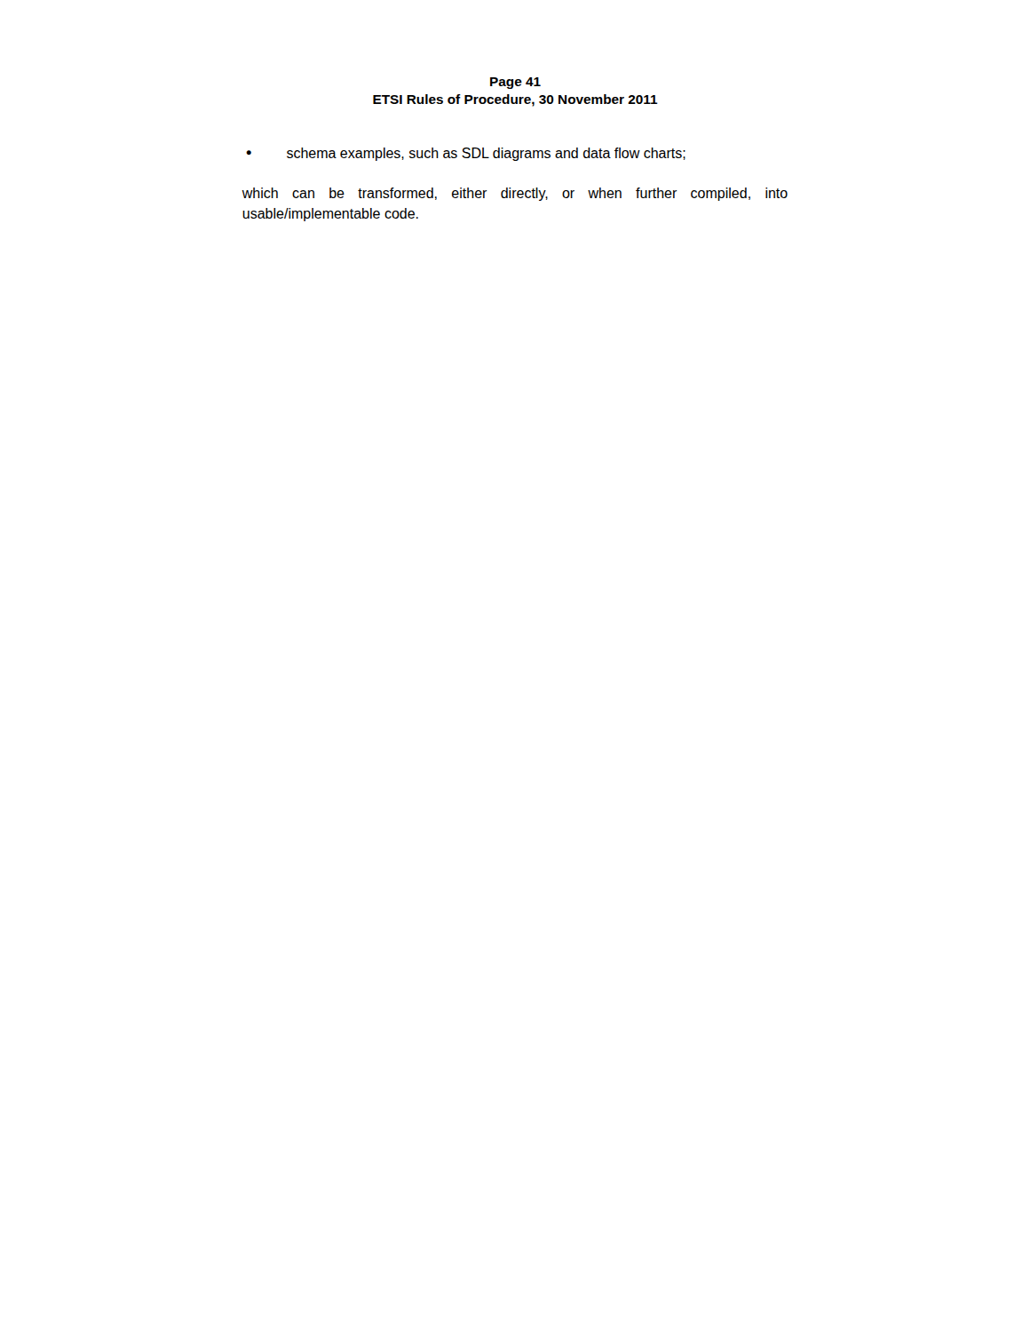Page 41 ETSI Rules of Procedure, 30 November 2011
schema examples, such as SDL diagrams and data flow charts;
which can be transformed, either directly, or when further compiled, into usable/implementable code.